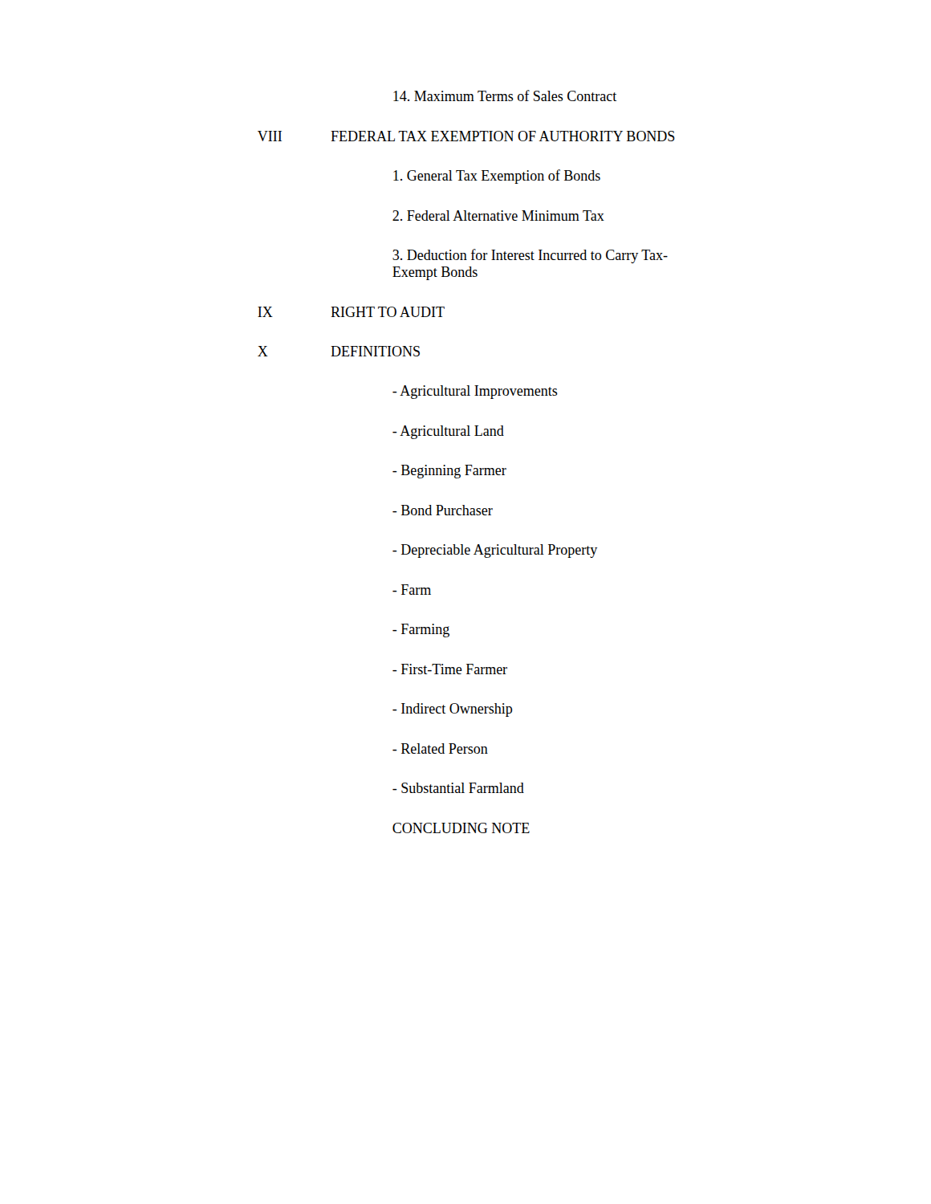| | 14. Maximum Terms of Sales Contract |
| VIII | FEDERAL TAX EXEMPTION OF AUTHORITY BONDS |
| | 1. General Tax Exemption of Bonds |
| | 2. Federal Alternative Minimum Tax |
| | 3. Deduction for Interest Incurred to Carry Tax-Exempt Bonds |
| IX | RIGHT TO AUDIT |
| X | DEFINITIONS |
| | - Agricultural Improvements |
| | - Agricultural Land |
| | - Beginning Farmer |
| | - Bond Purchaser |
| | - Depreciable Agricultural Property |
| | - Farm |
| | - Farming |
| | - First-Time Farmer |
| | - Indirect Ownership |
| | - Related Person |
| | - Substantial Farmland |
| | CONCLUDING NOTE |